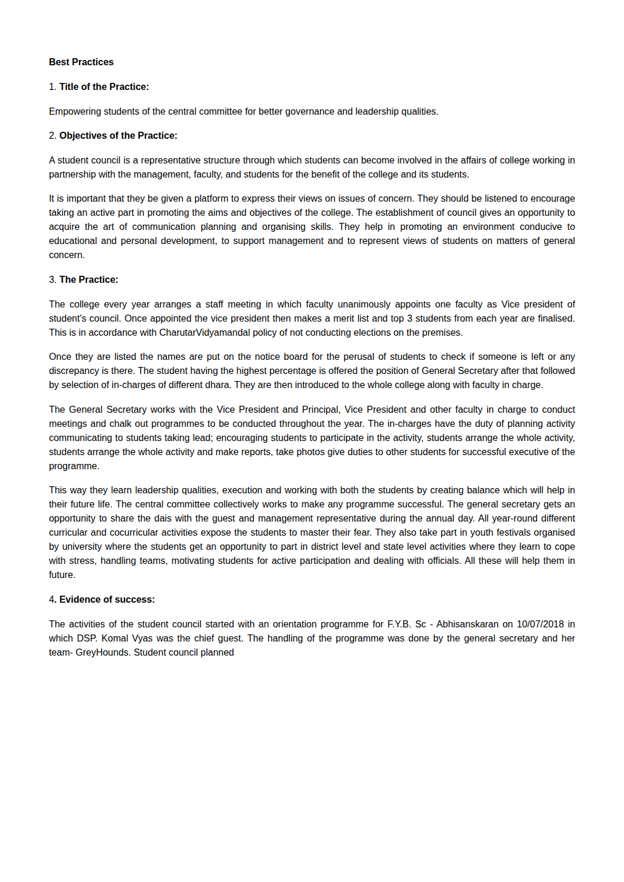Best Practices
1. Title of the Practice:
Empowering students of the central committee for better governance and leadership qualities.
2. Objectives of the Practice:
A student council is a representative structure through which students can become involved in the affairs of college working in partnership with the management, faculty, and students for the benefit of the college and its students.
It is important that they be given a platform to express their views on issues of concern. They should be listened to encourage taking an active part in promoting the aims and objectives of the college. The establishment of council gives an opportunity to acquire the art of communication planning and organising skills. They help in promoting an environment conducive to educational and personal development, to support management and to represent views of students on matters of general concern.
3. The Practice:
The college every year arranges a staff meeting in which faculty unanimously appoints one faculty as Vice president of student's council. Once appointed the vice president then makes a merit list and top 3 students from each year are finalised. This is in accordance with CharutarVidyamandal policy of not conducting elections on the premises.
Once they are listed the names are put on the notice board for the perusal of students to check if someone is left or any discrepancy is there. The student having the highest percentage is offered the position of General Secretary after that followed by selection of in-charges of different dhara. They are then introduced to the whole college along with faculty in charge.
The General Secretary works with the Vice President and Principal, Vice President and other faculty in charge to conduct meetings and chalk out programmes to be conducted throughout the year. The in-charges have the duty of planning activity communicating to students taking lead; encouraging students to participate in the activity, students arrange the whole activity, students arrange the whole activity and make reports, take photos give duties to other students for successful executive of the programme.
This way they learn leadership qualities, execution and working with both the students by creating balance which will help in their future life. The central committee collectively works to make any programme successful. The general secretary gets an opportunity to share the dais with the guest and management representative during the annual day. All year-round different curricular and cocurricular activities expose the students to master their fear. They also take part in youth festivals organised by university where the students get an opportunity to part in district level and state level activities where they learn to cope with stress, handling teams, motivating students for active participation and dealing with officials. All these will help them in future.
4. Evidence of success:
The activities of the student council started with an orientation programme for F.Y.B. Sc - Abhisanskaran on 10/07/2018 in which DSP. Komal Vyas was the chief guest. The handling of the programme was done by the general secretary and her team- GreyHounds. Student council planned